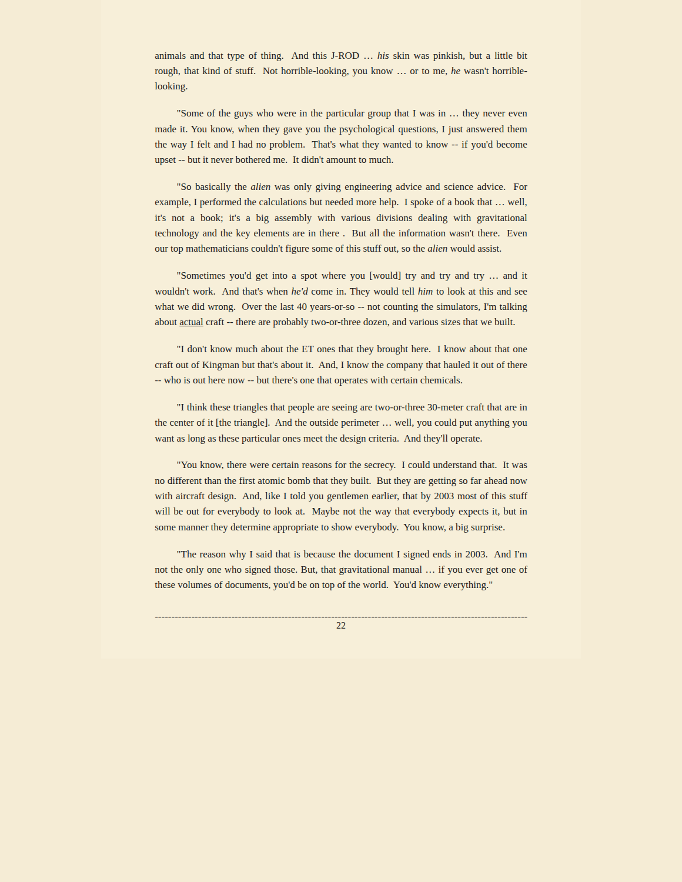animals and that type of thing. And this J-ROD … his skin was pinkish, but a little bit rough, that kind of stuff. Not horrible-looking, you know … or to me, he wasn't horrible-looking.
"Some of the guys who were in the particular group that I was in … they never even made it. You know, when they gave you the psychological questions, I just answered them the way I felt and I had no problem. That's what they wanted to know -- if you'd become upset -- but it never bothered me. It didn't amount to much.
"So basically the alien was only giving engineering advice and science advice. For example, I performed the calculations but needed more help. I spoke of a book that … well, it's not a book; it's a big assembly with various divisions dealing with gravitational technology and the key elements are in there . But all the information wasn't there. Even our top mathematicians couldn't figure some of this stuff out, so the alien would assist.
"Sometimes you'd get into a spot where you [would] try and try and try … and it wouldn't work. And that's when he'd come in. They would tell him to look at this and see what we did wrong. Over the last 40 years-or-so -- not counting the simulators, I'm talking about actual craft -- there are probably two-or-three dozen, and various sizes that we built.
"I don't know much about the ET ones that they brought here. I know about that one craft out of Kingman but that's about it. And, I know the company that hauled it out of there -- who is out here now -- but there's one that operates with certain chemicals.
"I think these triangles that people are seeing are two-or-three 30-meter craft that are in the center of it [the triangle]. And the outside perimeter … well, you could put anything you want as long as these particular ones meet the design criteria. And they'll operate.
"You know, there were certain reasons for the secrecy. I could understand that. It was no different than the first atomic bomb that they built. But they are getting so far ahead now with aircraft design. And, like I told you gentlemen earlier, that by 2003 most of this stuff will be out for everybody to look at. Maybe not the way that everybody expects it, but in some manner they determine appropriate to show everybody. You know, a big surprise.
"The reason why I said that is because the document I signed ends in 2003. And I'm not the only one who signed those. But, that gravitational manual … if you ever get one of these volumes of documents, you'd be on top of the world. You'd know everything."
-----------------------------------------------------------------------------------------------------------------------
22